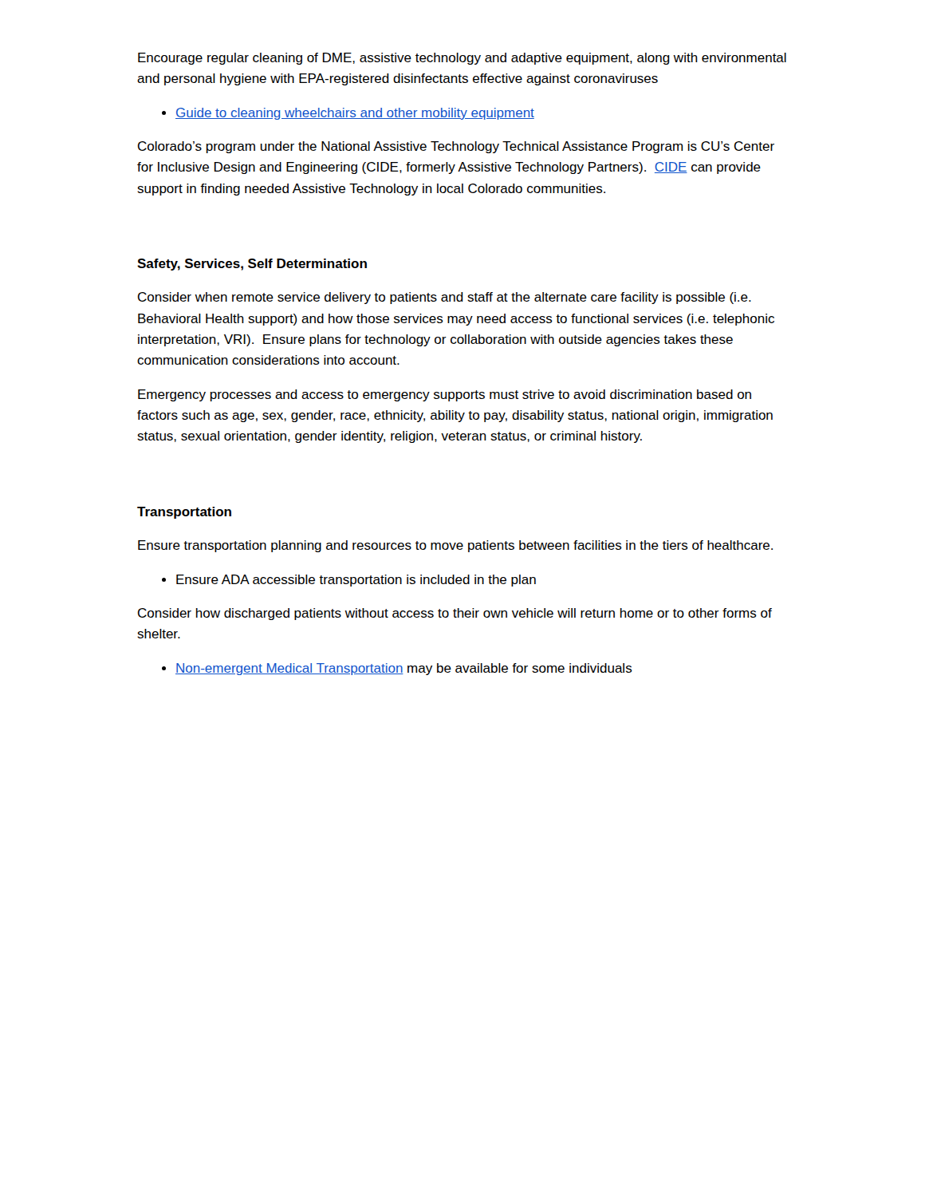Encourage regular cleaning of DME, assistive technology and adaptive equipment, along with environmental and personal hygiene with EPA-registered disinfectants effective against coronaviruses
Guide to cleaning wheelchairs and other mobility equipment
Colorado’s program under the National Assistive Technology Technical Assistance Program is CU’s Center for Inclusive Design and Engineering (CIDE, formerly Assistive Technology Partners). CIDE can provide support in finding needed Assistive Technology in local Colorado communities.
Safety, Services, Self Determination
Consider when remote service delivery to patients and staff at the alternate care facility is possible (i.e. Behavioral Health support) and how those services may need access to functional services (i.e. telephonic interpretation, VRI). Ensure plans for technology or collaboration with outside agencies takes these communication considerations into account.
Emergency processes and access to emergency supports must strive to avoid discrimination based on factors such as age, sex, gender, race, ethnicity, ability to pay, disability status, national origin, immigration status, sexual orientation, gender identity, religion, veteran status, or criminal history.
Transportation
Ensure transportation planning and resources to move patients between facilities in the tiers of healthcare.
Ensure ADA accessible transportation is included in the plan
Consider how discharged patients without access to their own vehicle will return home or to other forms of shelter.
Non-emergent Medical Transportation may be available for some individuals